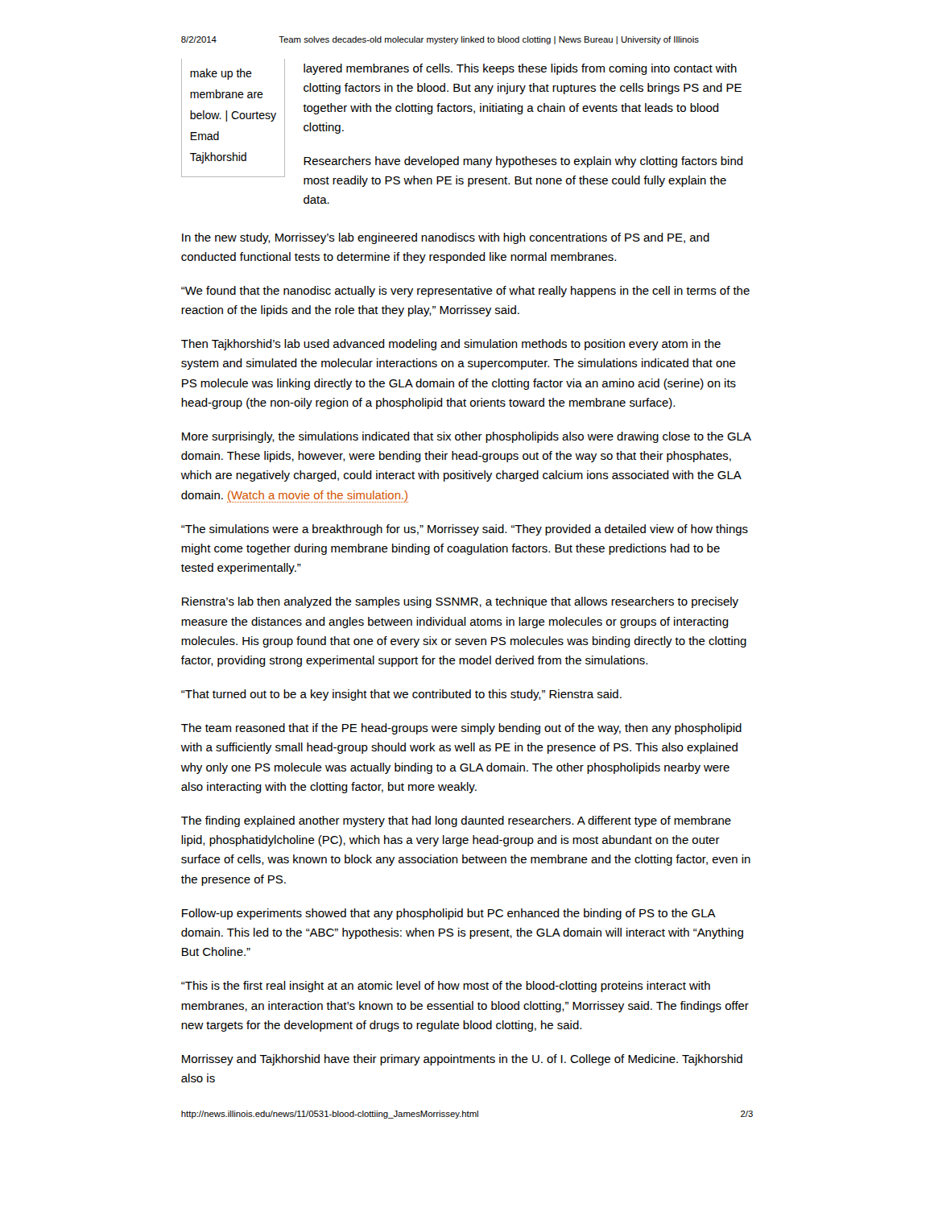8/2/2014
Team solves decades-old molecular mystery linked to blood clotting | News Bureau | University of Illinois
make up the membrane are below. | Courtesy Emad Tajkhorshid
layered membranes of cells. This keeps these lipids from coming into contact with clotting factors in the blood. But any injury that ruptures the cells brings PS and PE together with the clotting factors, initiating a chain of events that leads to blood clotting.
Researchers have developed many hypotheses to explain why clotting factors bind most readily to PS when PE is present. But none of these could fully explain the data.
In the new study, Morrissey’s lab engineered nanodiscs with high concentrations of PS and PE, and conducted functional tests to determine if they responded like normal membranes.
“We found that the nanodisc actually is very representative of what really happens in the cell in terms of the reaction of the lipids and the role that they play,” Morrissey said.
Then Tajkhorshid’s lab used advanced modeling and simulation methods to position every atom in the system and simulated the molecular interactions on a supercomputer. The simulations indicated that one PS molecule was linking directly to the GLA domain of the clotting factor via an amino acid (serine) on its head-group (the non-oily region of a phospholipid that orients toward the membrane surface).
More surprisingly, the simulations indicated that six other phospholipids also were drawing close to the GLA domain. These lipids, however, were bending their head-groups out of the way so that their phosphates, which are negatively charged, could interact with positively charged calcium ions associated with the GLA domain. (Watch a movie of the simulation.)
“The simulations were a breakthrough for us,” Morrissey said. “They provided a detailed view of how things might come together during membrane binding of coagulation factors. But these predictions had to be tested experimentally.”
Rienstra’s lab then analyzed the samples using SSNMR, a technique that allows researchers to precisely measure the distances and angles between individual atoms in large molecules or groups of interacting molecules. His group found that one of every six or seven PS molecules was binding directly to the clotting factor, providing strong experimental support for the model derived from the simulations.
“That turned out to be a key insight that we contributed to this study,” Rienstra said.
The team reasoned that if the PE head-groups were simply bending out of the way, then any phospholipid with a sufficiently small head-group should work as well as PE in the presence of PS. This also explained why only one PS molecule was actually binding to a GLA domain. The other phospholipids nearby were also interacting with the clotting factor, but more weakly.
The finding explained another mystery that had long daunted researchers. A different type of membrane lipid, phosphatidylcholine (PC), which has a very large head-group and is most abundant on the outer surface of cells, was known to block any association between the membrane and the clotting factor, even in the presence of PS.
Follow-up experiments showed that any phospholipid but PC enhanced the binding of PS to the GLA domain. This led to the “ABC” hypothesis: when PS is present, the GLA domain will interact with “Anything But Choline.”
“This is the first real insight at an atomic level of how most of the blood-clotting proteins interact with membranes, an interaction that’s known to be essential to blood clotting,” Morrissey said. The findings offer new targets for the development of drugs to regulate blood clotting, he said.
Morrissey and Tajkhorshid have their primary appointments in the U. of I. College of Medicine. Tajkhorshid also is
http://news.illinois.edu/news/11/0531-blood-clottiing_JamesMorrissey.html
2/3